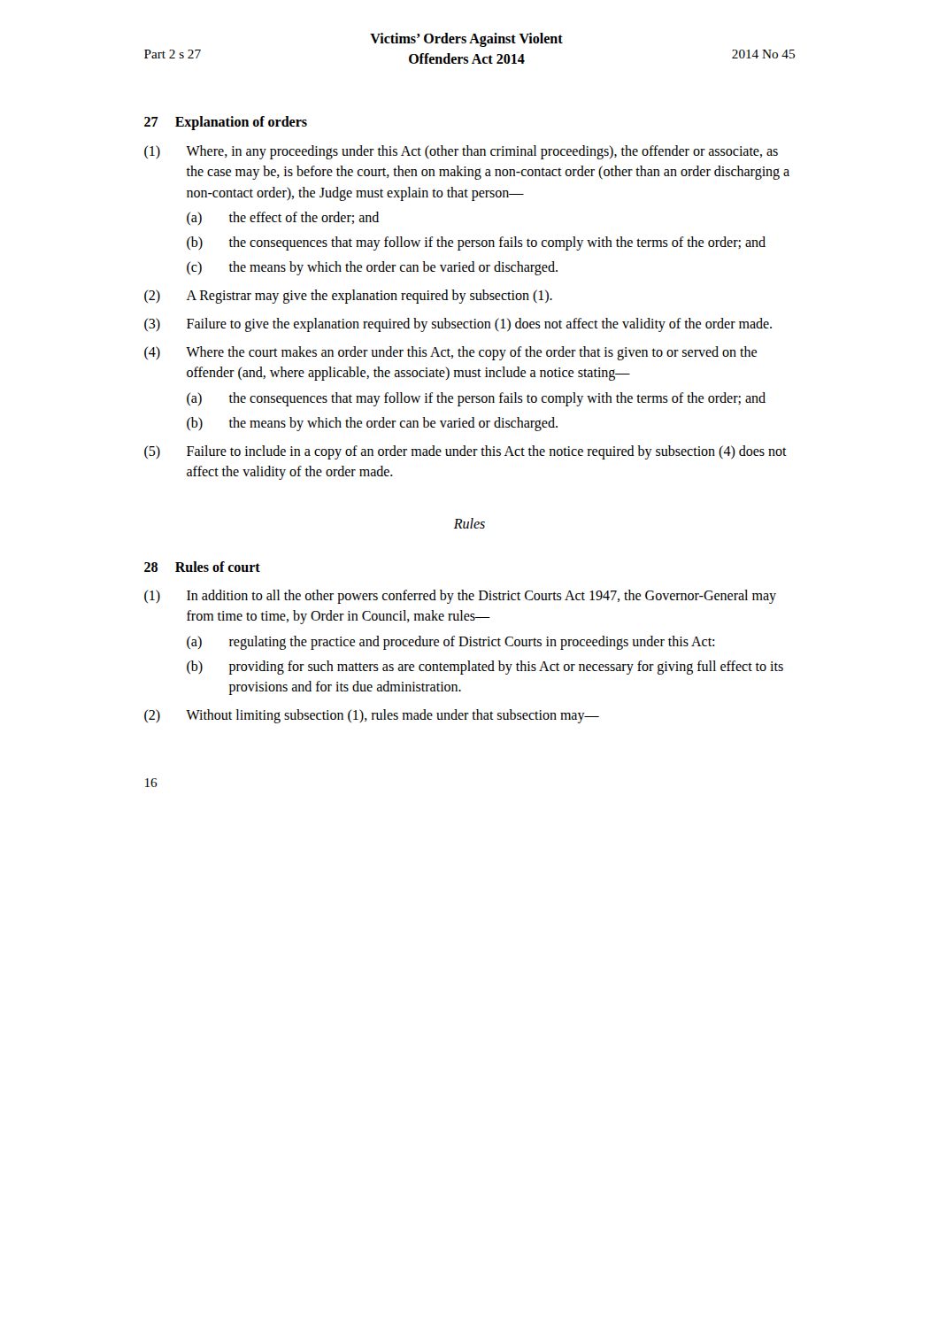Part 2 s 27
Victims’ Orders Against Violent Offenders Act 2014
2014 No 45
27 Explanation of orders
(1) Where, in any proceedings under this Act (other than criminal proceedings), the offender or associate, as the case may be, is before the court, then on making a non-contact order (other than an order discharging a non-contact order), the Judge must explain to that person—
(a) the effect of the order; and
(b) the consequences that may follow if the person fails to comply with the terms of the order; and
(c) the means by which the order can be varied or discharged.
(2) A Registrar may give the explanation required by subsection (1).
(3) Failure to give the explanation required by subsection (1) does not affect the validity of the order made.
(4) Where the court makes an order under this Act, the copy of the order that is given to or served on the offender (and, where applicable, the associate) must include a notice stating—
(a) the consequences that may follow if the person fails to comply with the terms of the order; and
(b) the means by which the order can be varied or discharged.
(5) Failure to include in a copy of an order made under this Act the notice required by subsection (4) does not affect the validity of the order made.
Rules
28 Rules of court
(1) In addition to all the other powers conferred by the District Courts Act 1947, the Governor-General may from time to time, by Order in Council, make rules—
(a) regulating the practice and procedure of District Courts in proceedings under this Act:
(b) providing for such matters as are contemplated by this Act or necessary for giving full effect to its provisions and for its due administration.
(2) Without limiting subsection (1), rules made under that subsection may—
16